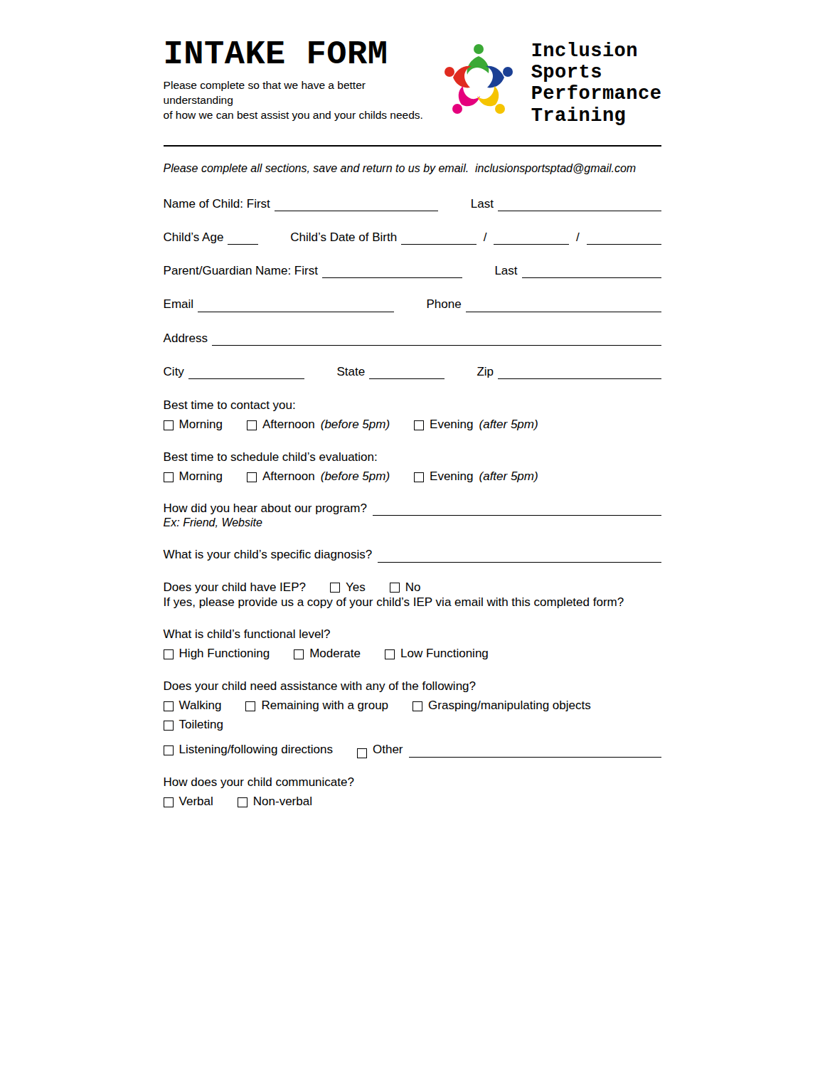INTAKE FORM
Please complete so that we have a better understanding
of how we can best assist you and your childs needs.
Inclusion
Sports
Performance
Training
Please complete all sections, save and return to us by email. inclusionsportsptad@gmail.com
Name of Child: First Last
Child’s Age Child’s Date of Birth / /
Parent/Guardian Name: First Last
Email Phone
Address
City State Zip
Best time to contact you:
Morning Afternoon (before 5pm) Evening (after 5pm)
Best time to schedule child’s evaluation:
Morning Afternoon (before 5pm) Evening (after 5pm)
How did you hear about our program?
Ex: Friend, Website
What is your child’s specific diagnosis?
Does your child have IEP? Yes No
If yes, please provide us a copy of your child’s IEP via email with this completed form?
What is child’s functional level?
High Functioning Moderate Low Functioning
Does your child need assistance with any of the following?
Walking Remaining with a group Grasping/manipulating objects Toileting
Listening/following directions Other
How does your child communicate?
Verbal Non-verbal